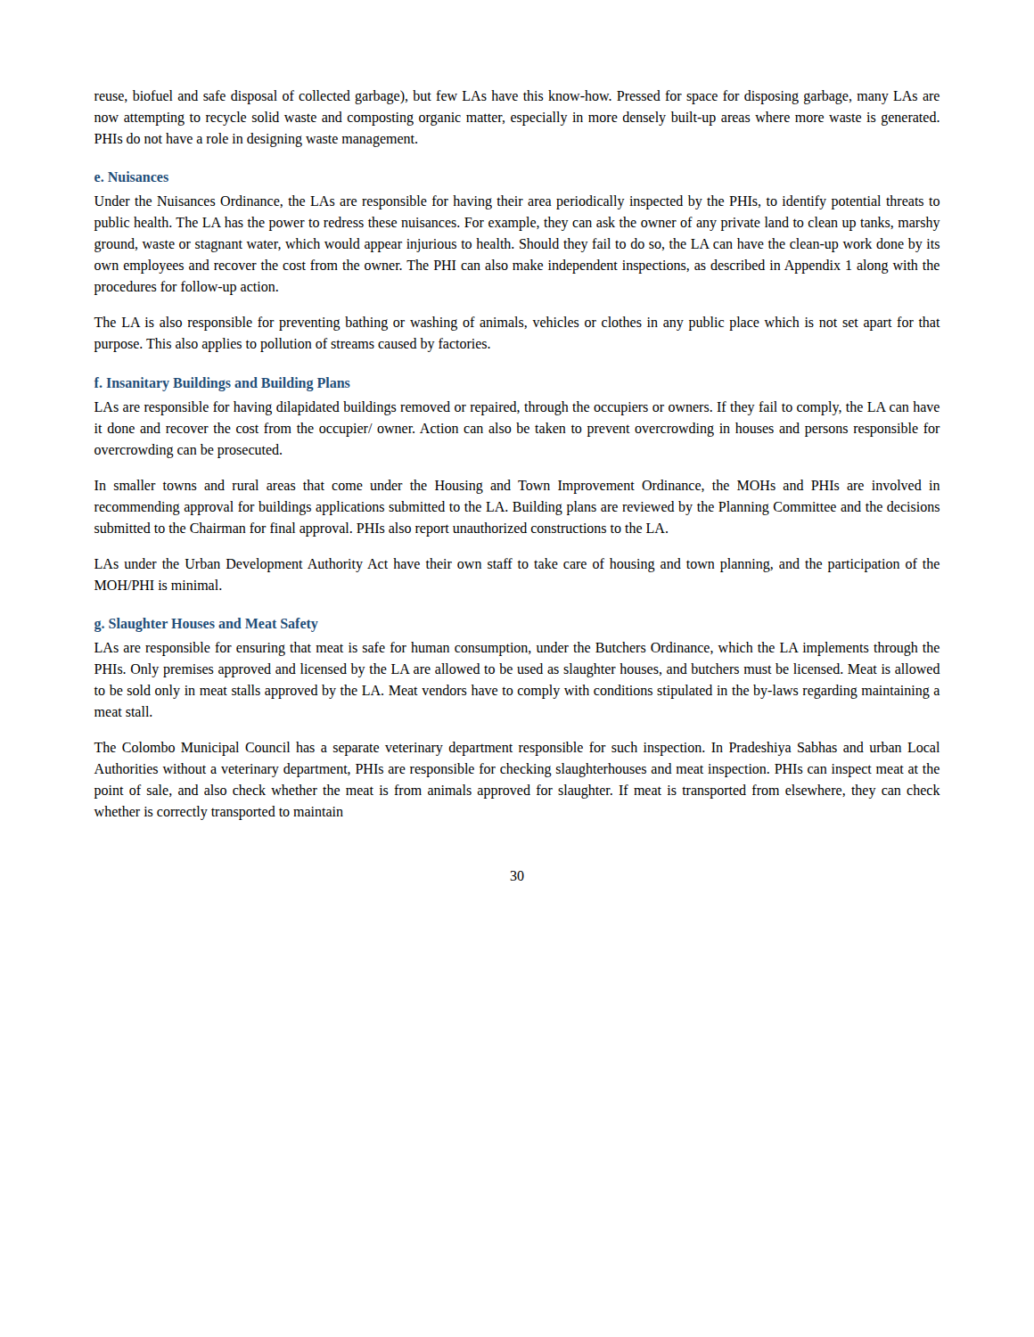reuse, biofuel and safe disposal of collected garbage), but few LAs have this know-how. Pressed for space for disposing garbage, many LAs are now attempting to recycle solid waste and composting organic matter, especially in more densely built-up areas where more waste is generated. PHIs do not have a role in designing waste management.
e. Nuisances
Under the Nuisances Ordinance, the LAs are responsible for having their area periodically inspected by the PHIs, to identify potential threats to public health. The LA has the power to redress these nuisances. For example, they can ask the owner of any private land to clean up tanks, marshy ground, waste or stagnant water, which would appear injurious to health. Should they fail to do so, the LA can have the clean-up work done by its own employees and recover the cost from the owner. The PHI can also make independent inspections, as described in Appendix 1 along with the procedures for follow-up action.
The LA is also responsible for preventing bathing or washing of animals, vehicles or clothes in any public place which is not set apart for that purpose. This also applies to pollution of streams caused by factories.
f. Insanitary Buildings and Building Plans
LAs are responsible for having dilapidated buildings removed or repaired, through the occupiers or owners. If they fail to comply, the LA can have it done and recover the cost from the occupier/ owner. Action can also be taken to prevent overcrowding in houses and persons responsible for overcrowding can be prosecuted.
In smaller towns and rural areas that come under the Housing and Town Improvement Ordinance, the MOHs and PHIs are involved in recommending approval for buildings applications submitted to the LA. Building plans are reviewed by the Planning Committee and the decisions submitted to the Chairman for final approval. PHIs also report unauthorized constructions to the LA.
LAs under the Urban Development Authority Act have their own staff to take care of housing and town planning, and the participation of the MOH/PHI is minimal.
g. Slaughter Houses and Meat Safety
LAs are responsible for ensuring that meat is safe for human consumption, under the Butchers Ordinance, which the LA implements through the PHIs. Only premises approved and licensed by the LA are allowed to be used as slaughter houses, and butchers must be licensed. Meat is allowed to be sold only in meat stalls approved by the LA. Meat vendors have to comply with conditions stipulated in the by-laws regarding maintaining a meat stall.
The Colombo Municipal Council has a separate veterinary department responsible for such inspection. In Pradeshiya Sabhas and urban Local Authorities without a veterinary department, PHIs are responsible for checking slaughterhouses and meat inspection. PHIs can inspect meat at the point of sale, and also check whether the meat is from animals approved for slaughter. If meat is transported from elsewhere, they can check whether is correctly transported to maintain
30